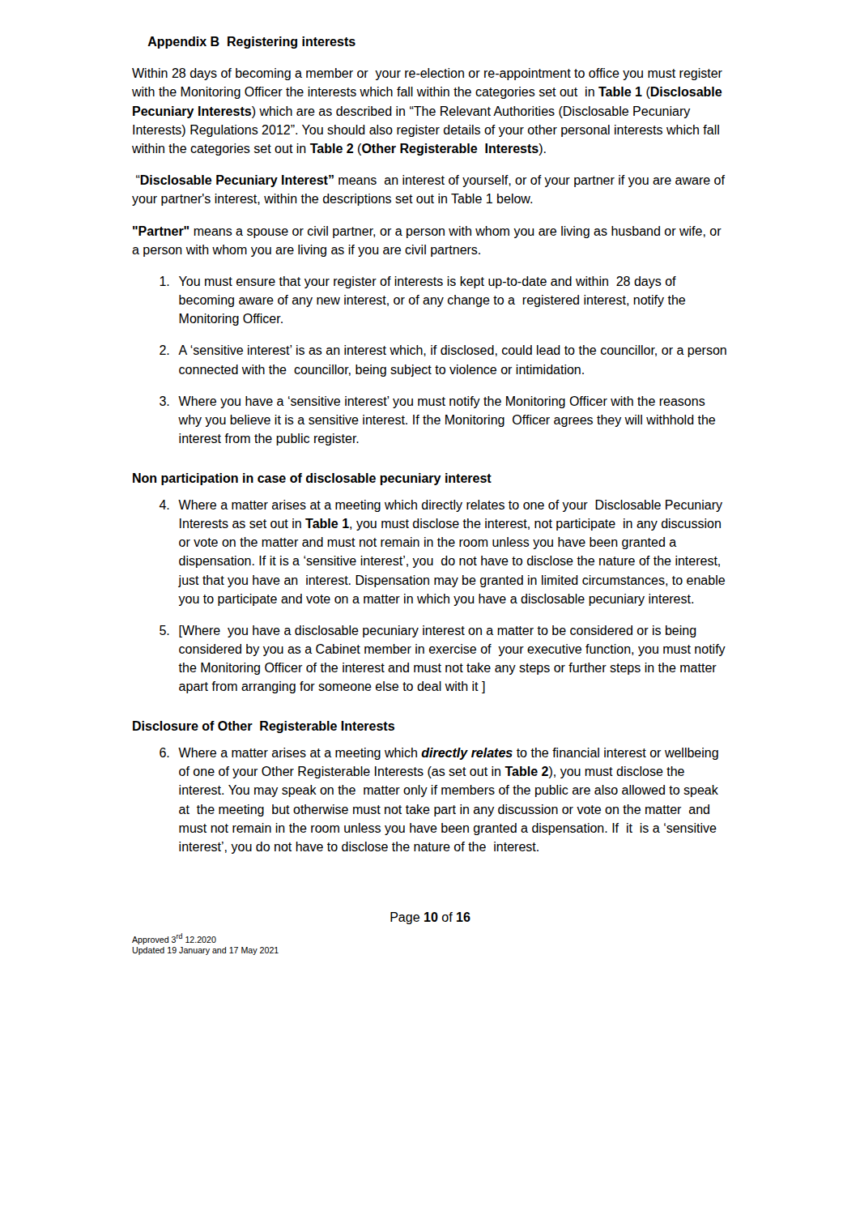Appendix B Registering interests
Within 28 days of becoming a member or your re-election or re-appointment to office you must register with the Monitoring Officer the interests which fall within the categories set out in Table 1 (Disclosable Pecuniary Interests) which are as described in “The Relevant Authorities (Disclosable Pecuniary Interests) Regulations 2012”. You should also register details of your other personal interests which fall within the categories set out in Table 2 (Other Registerable Interests).
“Disclosable Pecuniary Interest” means an interest of yourself, or of your partner if you are aware of your partner's interest, within the descriptions set out in Table 1 below.
"Partner" means a spouse or civil partner, or a person with whom you are living as husband or wife, or a person with whom you are living as if you are civil partners.
You must ensure that your register of interests is kept up-to-date and within 28 days of becoming aware of any new interest, or of any change to a registered interest, notify the Monitoring Officer.
A ‘sensitive interest’ is as an interest which, if disclosed, could lead to the councillor, or a person connected with the councillor, being subject to violence or intimidation.
Where you have a ‘sensitive interest’ you must notify the Monitoring Officer with the reasons why you believe it is a sensitive interest. If the Monitoring Officer agrees they will withhold the interest from the public register.
Non participation in case of disclosable pecuniary interest
Where a matter arises at a meeting which directly relates to one of your Disclosable Pecuniary Interests as set out in Table 1, you must disclose the interest, not participate in any discussion or vote on the matter and must not remain in the room unless you have been granted a dispensation. If it is a ‘sensitive interest’, you do not have to disclose the nature of the interest, just that you have an interest. Dispensation may be granted in limited circumstances, to enable you to participate and vote on a matter in which you have a disclosable pecuniary interest.
[Where you have a disclosable pecuniary interest on a matter to be considered or is being considered by you as a Cabinet member in exercise of your executive function, you must notify the Monitoring Officer of the interest and must not take any steps or further steps in the matter apart from arranging for someone else to deal with it ]
Disclosure of Other Registerable Interests
Where a matter arises at a meeting which directly relates to the financial interest or wellbeing of one of your Other Registerable Interests (as set out in Table 2), you must disclose the interest. You may speak on the matter only if members of the public are also allowed to speak at the meeting but otherwise must not take part in any discussion or vote on the matter and must not remain in the room unless you have been granted a dispensation. If it is a ‘sensitive interest’, you do not have to disclose the nature of the interest.
Page 10 of 16
Approved 3rd 12.2020
Updated 19 January and 17 May 2021